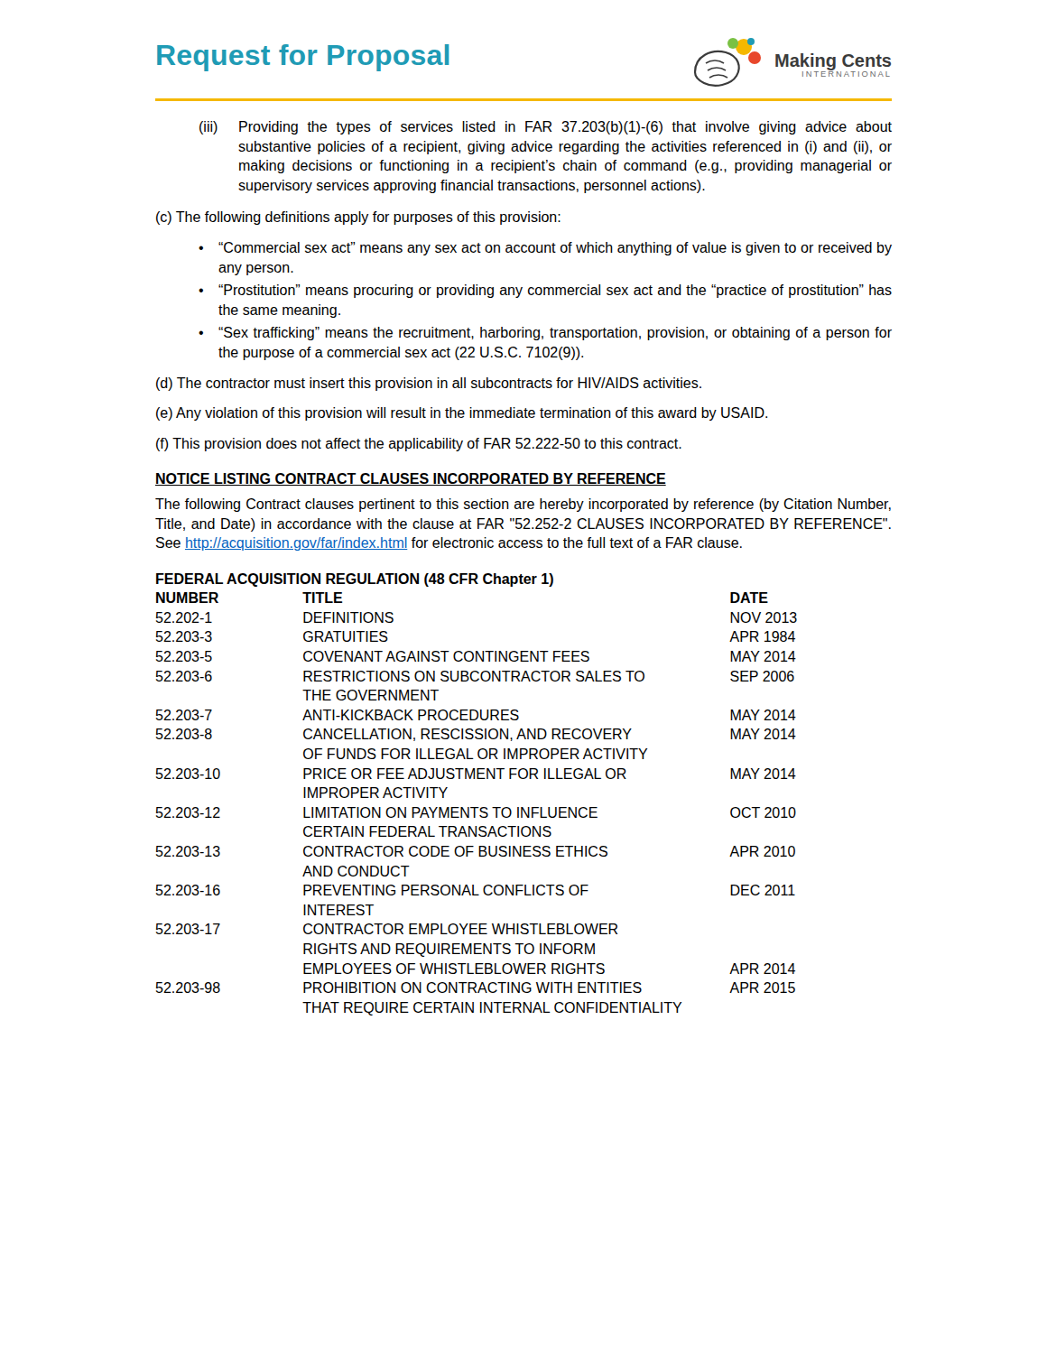Request for Proposal
Making Cents INTERNATIONAL
(iii) Providing the types of services listed in FAR 37.203(b)(1)-(6) that involve giving advice about substantive policies of a recipient, giving advice regarding the activities referenced in (i) and (ii), or making decisions or functioning in a recipient’s chain of command (e.g., providing managerial or supervisory services approving financial transactions, personnel actions).
(c) The following definitions apply for purposes of this provision:
• “Commercial sex act” means any sex act on account of which anything of value is given to or received by any person.
• “Prostitution” means procuring or providing any commercial sex act and the “practice of prostitution” has the same meaning.
• “Sex trafficking” means the recruitment, harboring, transportation, provision, or obtaining of a person for the purpose of a commercial sex act (22 U.S.C. 7102(9)).
(d) The contractor must insert this provision in all subcontracts for HIV/AIDS activities.
(e) Any violation of this provision will result in the immediate termination of this award by USAID.
(f) This provision does not affect the applicability of FAR 52.222-50 to this contract.
NOTICE LISTING CONTRACT CLAUSES INCORPORATED BY REFERENCE
The following Contract clauses pertinent to this section are hereby incorporated by reference (by Citation Number, Title, and Date) in accordance with the clause at FAR "52.252-2 CLAUSES INCORPORATED BY REFERENCE". See http://acquisition.gov/far/index.html for electronic access to the full text of a FAR clause.
FEDERAL ACQUISITION REGULATION (48 CFR Chapter 1)
| NUMBER | TITLE | DATE |
| --- | --- | --- |
| 52.202-1 | DEFINITIONS | NOV 2013 |
| 52.203-3 | GRATUITIES | APR 1984 |
| 52.203-5 | COVENANT AGAINST CONTINGENT FEES | MAY 2014 |
| 52.203-6 | RESTRICTIONS ON SUBCONTRACTOR SALES TO THE GOVERNMENT | SEP 2006 |
| 52.203-7 | ANTI-KICKBACK PROCEDURES | MAY 2014 |
| 52.203-8 | CANCELLATION, RESCISSION, AND RECOVERY OF FUNDS FOR ILLEGAL OR IMPROPER ACTIVITY | MAY 2014 |
| 52.203-10 | PRICE OR FEE ADJUSTMENT FOR ILLEGAL OR IMPROPER ACTIVITY | MAY 2014 |
| 52.203-12 | LIMITATION ON PAYMENTS TO INFLUENCE CERTAIN FEDERAL TRANSACTIONS | OCT 2010 |
| 52.203-13 | CONTRACTOR CODE OF BUSINESS ETHICS AND CONDUCT | APR 2010 |
| 52.203-16 | PREVENTING PERSONAL CONFLICTS OF INTEREST | DEC 2011 |
| 52.203-17 | CONTRACTOR EMPLOYEE WHISTLEBLOWER RIGHTS AND REQUIREMENTS TO INFORM EMPLOYEES OF WHISTLEBLOWER RIGHTS | APR 2014 |
| 52.203-98 | PROHIBITION ON CONTRACTING WITH ENTITIES THAT REQUIRE CERTAIN INTERNAL CONFIDENTIALITY | APR 2015 |